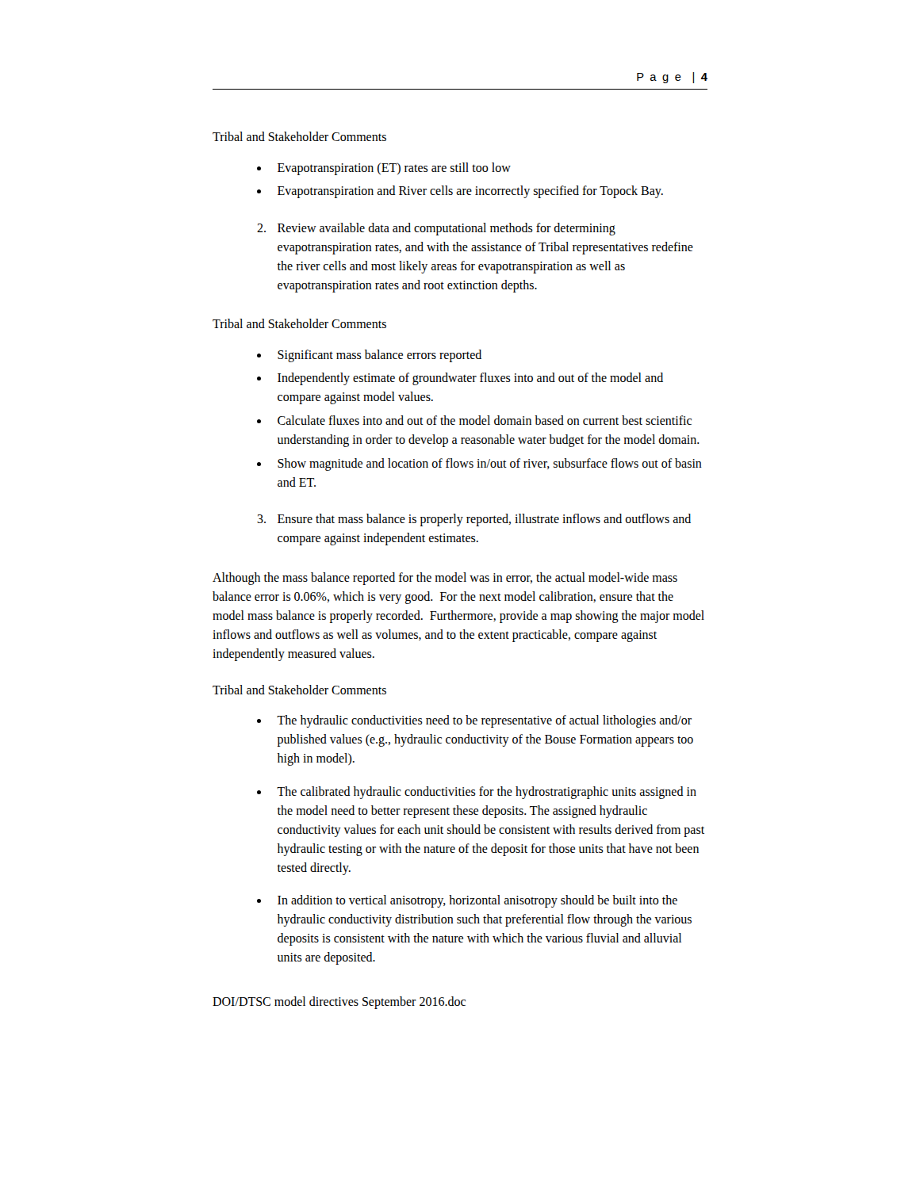P a g e | 4
Tribal and Stakeholder Comments
Evapotranspiration (ET) rates are still too low
Evapotranspiration and River cells are incorrectly specified for Topock Bay.
Review available data and computational methods for determining evapotranspiration rates, and with the assistance of Tribal representatives redefine the river cells and most likely areas for evapotranspiration as well as evapotranspiration rates and root extinction depths.
Tribal and Stakeholder Comments
Significant mass balance errors reported
Independently estimate of groundwater fluxes into and out of the model and compare against model values.
Calculate fluxes into and out of the model domain based on current best scientific understanding in order to develop a reasonable water budget for the model domain.
Show magnitude and location of flows in/out of river, subsurface flows out of basin and ET.
Ensure that mass balance is properly reported, illustrate inflows and outflows and compare against independent estimates.
Although the mass balance reported for the model was in error, the actual model-wide mass balance error is 0.06%, which is very good. For the next model calibration, ensure that the model mass balance is properly recorded. Furthermore, provide a map showing the major model inflows and outflows as well as volumes, and to the extent practicable, compare against independently measured values.
Tribal and Stakeholder Comments
The hydraulic conductivities need to be representative of actual lithologies and/or published values (e.g., hydraulic conductivity of the Bouse Formation appears too high in model).
The calibrated hydraulic conductivities for the hydrostratigraphic units assigned in the model need to better represent these deposits. The assigned hydraulic conductivity values for each unit should be consistent with results derived from past hydraulic testing or with the nature of the deposit for those units that have not been tested directly.
In addition to vertical anisotropy, horizontal anisotropy should be built into the hydraulic conductivity distribution such that preferential flow through the various deposits is consistent with the nature with which the various fluvial and alluvial units are deposited.
DOI/DTSC model directives September 2016.doc